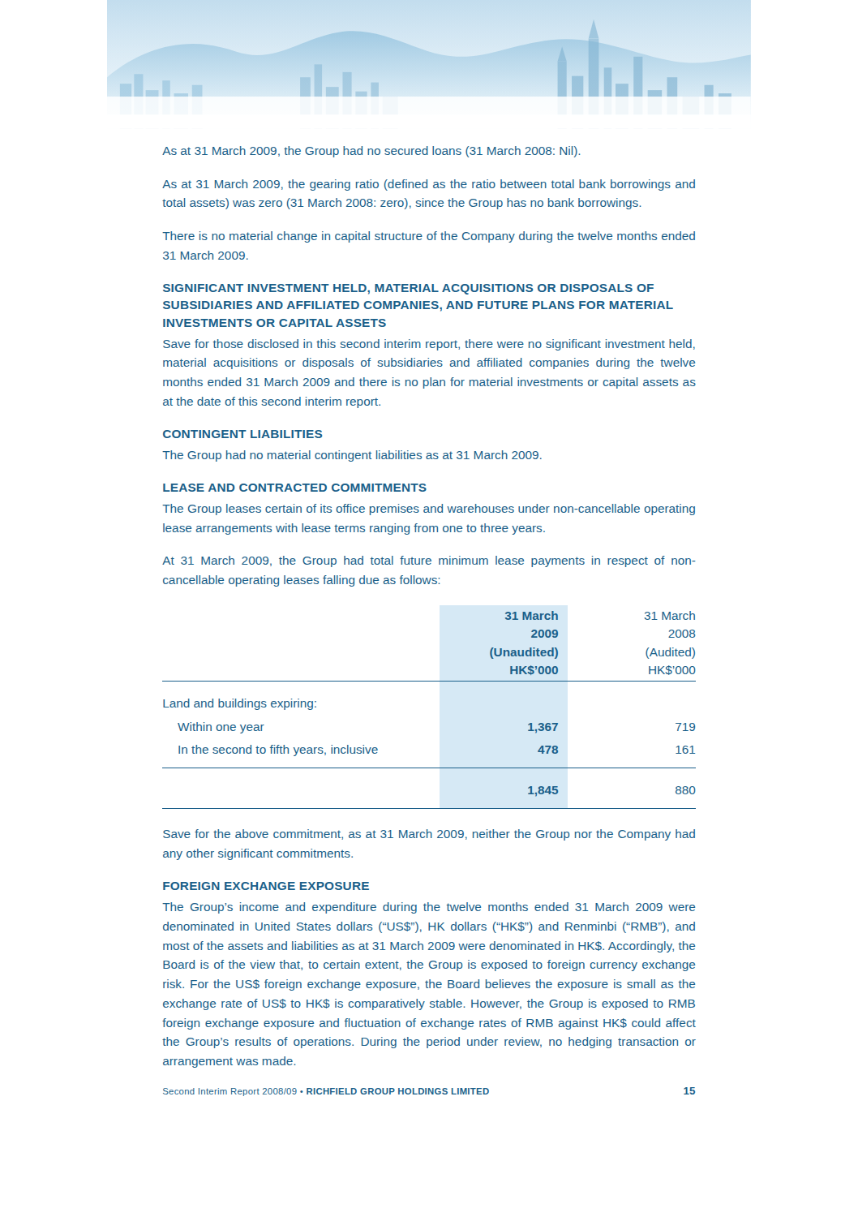As at 31 March 2009, the Group had no secured loans (31 March 2008: Nil).
As at 31 March 2009, the gearing ratio (defined as the ratio between total bank borrowings and total assets) was zero (31 March 2008: zero), since the Group has no bank borrowings.
There is no material change in capital structure of the Company during the twelve months ended 31 March 2009.
Significant Investment Held, Material Acquisitions or Disposals of Subsidiaries and Affiliated Companies, and Future Plans for Material Investments or Capital Assets
Save for those disclosed in this second interim report, there were no significant investment held, material acquisitions or disposals of subsidiaries and affiliated companies during the twelve months ended 31 March 2009 and there is no plan for material investments or capital assets as at the date of this second interim report.
Contingent Liabilities
The Group had no material contingent liabilities as at 31 March 2009.
Lease and Contracted Commitments
The Group leases certain of its office premises and warehouses under non-cancellable operating lease arrangements with lease terms ranging from one to three years.
At 31 March 2009, the Group had total future minimum lease payments in respect of non-cancellable operating leases falling due as follows:
| | 31 March 2009 (Unaudited) HK$’000 | 31 March 2008 (Audited) HK$’000 |
| --- | --- | --- |
| Land and buildings expiring: | | |
| Within one year | 1,367 | 719 |
| In the second to fifth years, inclusive | 478 | 161 |
| | 1,845 | 880 |
Save for the above commitment, as at 31 March 2009, neither the Group nor the Company had any other significant commitments.
Foreign Exchange Exposure
The Group’s income and expenditure during the twelve months ended 31 March 2009 were denominated in United States dollars (“US$”), HK dollars (“HK$”) and Renminbi (“RMB”), and most of the assets and liabilities as at 31 March 2009 were denominated in HK$. Accordingly, the Board is of the view that, to certain extent, the Group is exposed to foreign currency exchange risk. For the US$ foreign exchange exposure, the Board believes the exposure is small as the exchange rate of US$ to HK$ is comparatively stable. However, the Group is exposed to RMB foreign exchange exposure and fluctuation of exchange rates of RMB against HK$ could affect the Group’s results of operations. During the period under review, no hedging transaction or arrangement was made.
Second Interim Report 2008/09 • RICHFIELD GROUP HOLDINGS LIMITED
15